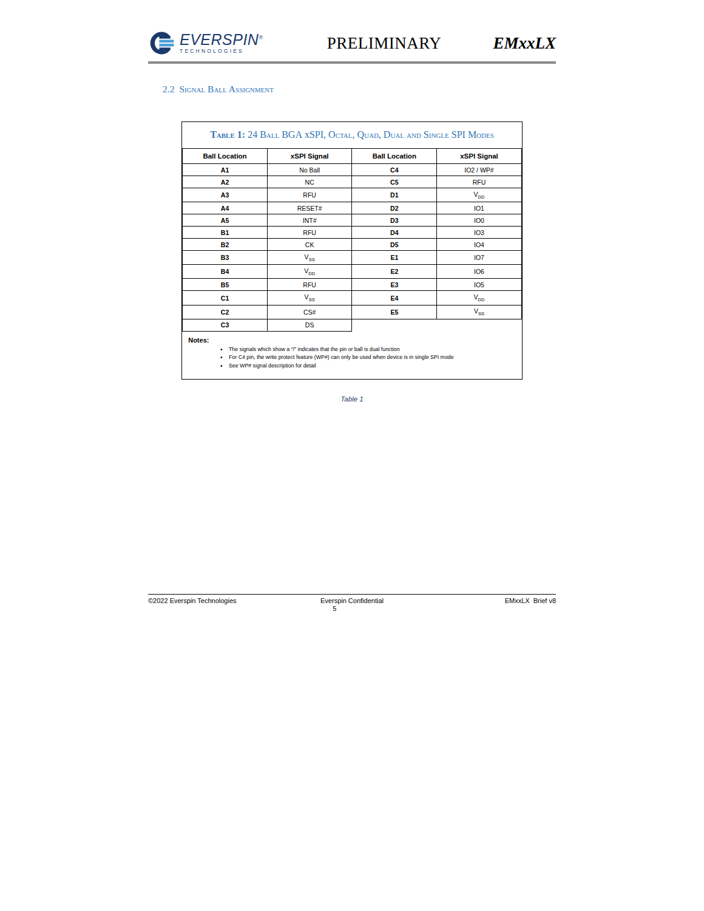EVERSPIN®
TECHNOLOGIES
PRELIMINARY
EMxxLX
2.2 Signal Ball Assignment
Table 1: 24 Ball BGA xSPI, Octal, Quad, Dual and Single SPI Modes
| Ball Location | xSPI Signal | Ball Location | xSPI Signal |
| --- | --- | --- | --- |
| A1 | No Ball | C4 | IO2 / WP# |
| A2 | NC | C5 | RFU |
| A3 | RFU | D1 | V DD |
| A4 | RESET# | D2 | IO1 |
| A5 | INT# | D3 | IO0 |
| B1 | RFU | D4 | IO3 |
| B2 | CK | D5 | IO4 |
| B3 | V SS | E1 | IO7 |
| B4 | V DD | E2 | IO6 |
| B5 | RFU | E3 | IO5 |
| C1 | V SS | E4 | V DD |
| C2 | CS# | E5 | V SS |
| C3 | DS | |
Notes:
The signals which show a “/” indicates that the pin or ball is dual function
For C4 pin, the write protect feature (WP#) can only be used when device is in single SPI mode
See WP# signal description for detail
Table 1
©2022 Everspin Technologies
Everspin Confidential
EMxxLX Brief v8
5